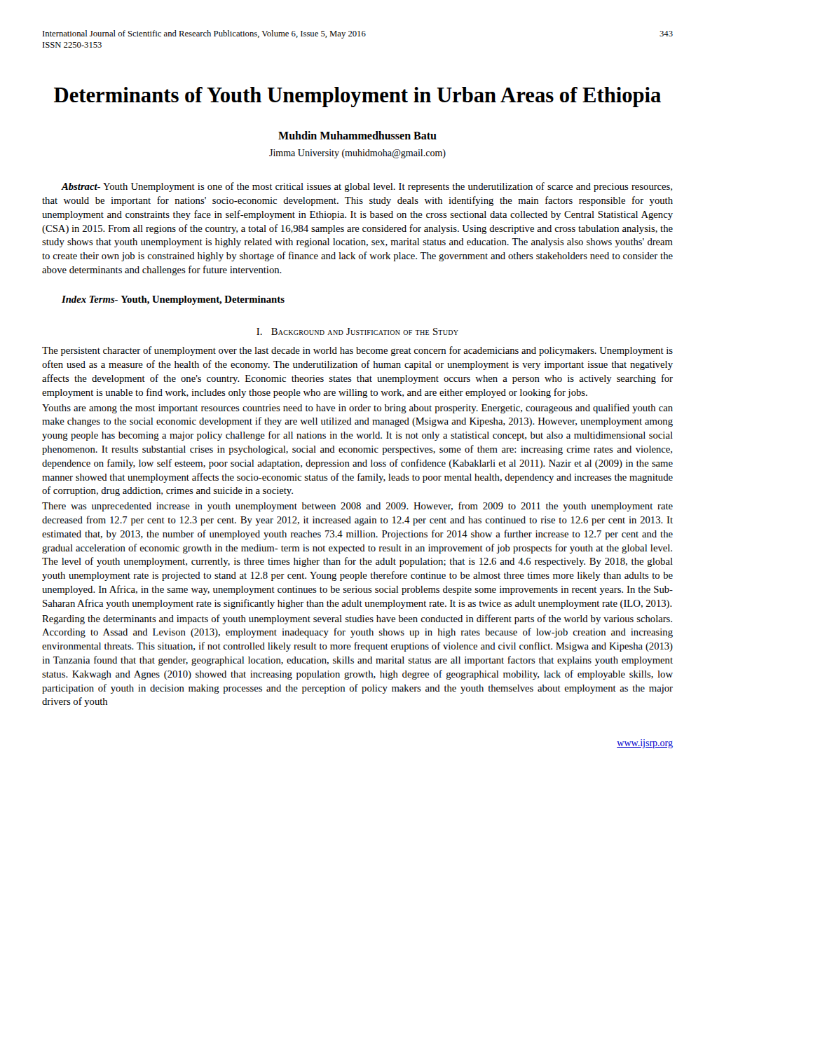International Journal of Scientific and Research Publications, Volume 6, Issue 5, May 2016 ISSN 2250-3153 343
Determinants of Youth Unemployment in Urban Areas of Ethiopia
Muhdin Muhammedhussen Batu
Jimma University (muhidmoha@gmail.com)
Abstract- Youth Unemployment is one of the most critical issues at global level. It represents the underutilization of scarce and precious resources, that would be important for nations' socio-economic development. This study deals with identifying the main factors responsible for youth unemployment and constraints they face in self-employment in Ethiopia. It is based on the cross sectional data collected by Central Statistical Agency (CSA) in 2015. From all regions of the country, a total of 16,984 samples are considered for analysis. Using descriptive and cross tabulation analysis, the study shows that youth unemployment is highly related with regional location, sex, marital status and education. The analysis also shows youths' dream to create their own job is constrained highly by shortage of finance and lack of work place. The government and others stakeholders need to consider the above determinants and challenges for future intervention.
Index Terms- Youth, Unemployment, Determinants
I. Background and Justification of the Study
The persistent character of unemployment over the last decade in world has become great concern for academicians and policymakers. Unemployment is often used as a measure of the health of the economy. The underutilization of human capital or unemployment is very important issue that negatively affects the development of the one's country. Economic theories states that unemployment occurs when a person who is actively searching for employment is unable to find work, includes only those people who are willing to work, and are either employed or looking for jobs.
Youths are among the most important resources countries need to have in order to bring about prosperity. Energetic, courageous and qualified youth can make changes to the social economic development if they are well utilized and managed (Msigwa and Kipesha, 2013). However, unemployment among young people has becoming a major policy challenge for all nations in the world. It is not only a statistical concept, but also a multidimensional social phenomenon. It results substantial crises in psychological, social and economic perspectives, some of them are: increasing crime rates and violence, dependence on family, low self esteem, poor social adaptation, depression and loss of confidence (Kabaklarli et al 2011). Nazir et al (2009) in the same manner showed that unemployment affects the socio-economic status of the family, leads to poor mental health, dependency and increases the magnitude of corruption, drug addiction, crimes and suicide in a society.
There was unprecedented increase in youth unemployment between 2008 and 2009. However, from 2009 to 2011 the youth unemployment rate decreased from 12.7 per cent to 12.3 per cent. By year 2012, it increased again to 12.4 per cent and has continued to rise to 12.6 per cent in 2013. It estimated that, by 2013, the number of unemployed youth reaches 73.4 million. Projections for 2014 show a further increase to 12.7 per cent and the gradual acceleration of economic growth in the medium- term is not expected to result in an improvement of job prospects for youth at the global level. The level of youth unemployment, currently, is three times higher than for the adult population; that is 12.6 and 4.6 respectively. By 2018, the global youth unemployment rate is projected to stand at 12.8 per cent. Young people therefore continue to be almost three times more likely than adults to be unemployed. In Africa, in the same way, unemployment continues to be serious social problems despite some improvements in recent years. In the Sub- Saharan Africa youth unemployment rate is significantly higher than the adult unemployment rate. It is as twice as adult unemployment rate (ILO, 2013).
Regarding the determinants and impacts of youth unemployment several studies have been conducted in different parts of the world by various scholars. According to Assad and Levison (2013), employment inadequacy for youth shows up in high rates because of low-job creation and increasing environmental threats. This situation, if not controlled likely result to more frequent eruptions of violence and civil conflict. Msigwa and Kipesha (2013) in Tanzania found that that gender, geographical location, education, skills and marital status are all important factors that explains youth employment status. Kakwagh and Agnes (2010) showed that increasing population growth, high degree of geographical mobility, lack of employable skills, low participation of youth in decision making processes and the perception of policy makers and the youth themselves about employment as the major drivers of youth
www.ijsrp.org